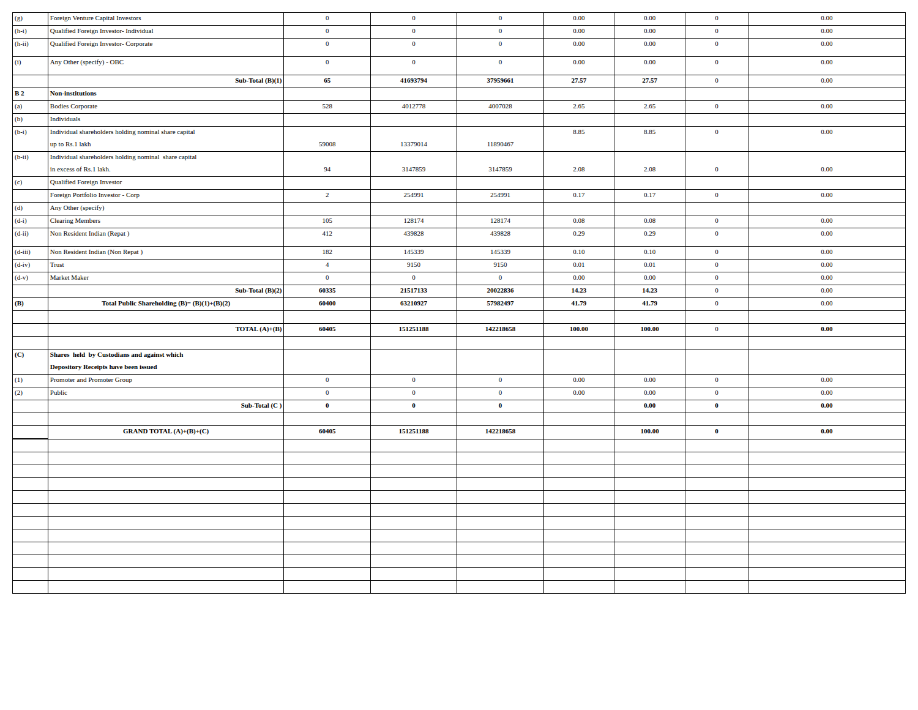| (g) | Foreign Venture Capital Investors | 0 | 0 | 0 | 0.00 | 0.00 | 0 | 0.00 |
| (h-i) | Qualified Foreign Investor- Individual | 0 | 0 | 0 | 0.00 | 0.00 | 0 | 0.00 |
| (h-ii) | Qualified Foreign Investor- Corporate | 0 | 0 | 0 | 0.00 | 0.00 | 0 | 0.00 |
| (i) | Any Other (specify) - OBC | 0 | 0 | 0 | 0.00 | 0.00 | 0 | 0.00 |
| | Sub-Total (B)(1) | 65 | 41693794 | 37959661 | 27.57 | 27.57 | 0 | 0.00 |
| B 2 | Non-institutions | | | | | | | |
| (a) | Bodies Corporate | 528 | 4012778 | 4007028 | 2.65 | 2.65 | 0 | 0.00 |
| (b) | Individuals | | | | | | | |
| (b-i) | Individual shareholders holding nominal share capital | | | | 8.85 | 8.85 | 0 | 0.00 |
| up to Rs.1 lakh | 59008 | 13379014 | 11890467 | | | | |
| (b-ii) | Individual shareholders holding nominal share capital | | | | | | | |
| in excess of Rs.1 lakh. | 94 | 3147859 | 3147859 | 2.08 | 2.08 | 0 | 0.00 |
| (c) | Qualified Foreign Investor | | | | | | | |
| | Foreign Portfolio Investor - Corp | 2 | 254991 | 254991 | 0.17 | 0.17 | 0 | 0.00 |
| (d) | Any Other (specify) | | | | | | | |
| (d-i) | Clearing Members | 105 | 128174 | 128174 | 0.08 | 0.08 | 0 | 0.00 |
| (d-ii) | Non Resident Indian (Repat ) | 412 | 439828 | 439828 | 0.29 | 0.29 | 0 | 0.00 |
| (d-iii) | Non Resident Indian (Non Repat ) | 182 | 145339 | 145339 | 0.10 | 0.10 | 0 | 0.00 |
| (d-iv) | Trust | 4 | 9150 | 9150 | 0.01 | 0.01 | 0 | 0.00 |
| (d-v) | Market Maker | 0 | 0 | 0 | 0.00 | 0.00 | 0 | 0.00 |
| | Sub-Total (B)(2) | 60335 | 21517133 | 20022836 | 14.23 | 14.23 | 0 | 0.00 |
| (B) | Total Public Shareholding (B)= (B)(1)+(B)(2) | 60400 | 63210927 | 57982497 | 41.79 | 41.79 | 0 | 0.00 |
| | TOTAL (A)+(B) | 60405 | 151251188 | 142218658 | 100.00 | 100.00 | 0 | 0.00 |
| (C) | Shares held by Custodians and against which | | | | | | | |
| Depository Receipts have been issued | | | | | | | |
| (1) | Promoter and Promoter Group | 0 | 0 | 0 | 0.00 | 0.00 | 0 | 0.00 |
| (2) | Public | 0 | 0 | 0 | 0.00 | 0.00 | 0 | 0.00 |
| | Sub-Total (C ) | 0 | 0 | 0 | | 0.00 | 0 | 0.00 |
| | GRAND TOTAL (A)+(B)+(C) | 60405 | 151251188 | 142218658 | | 100.00 | 0 | 0.00 |